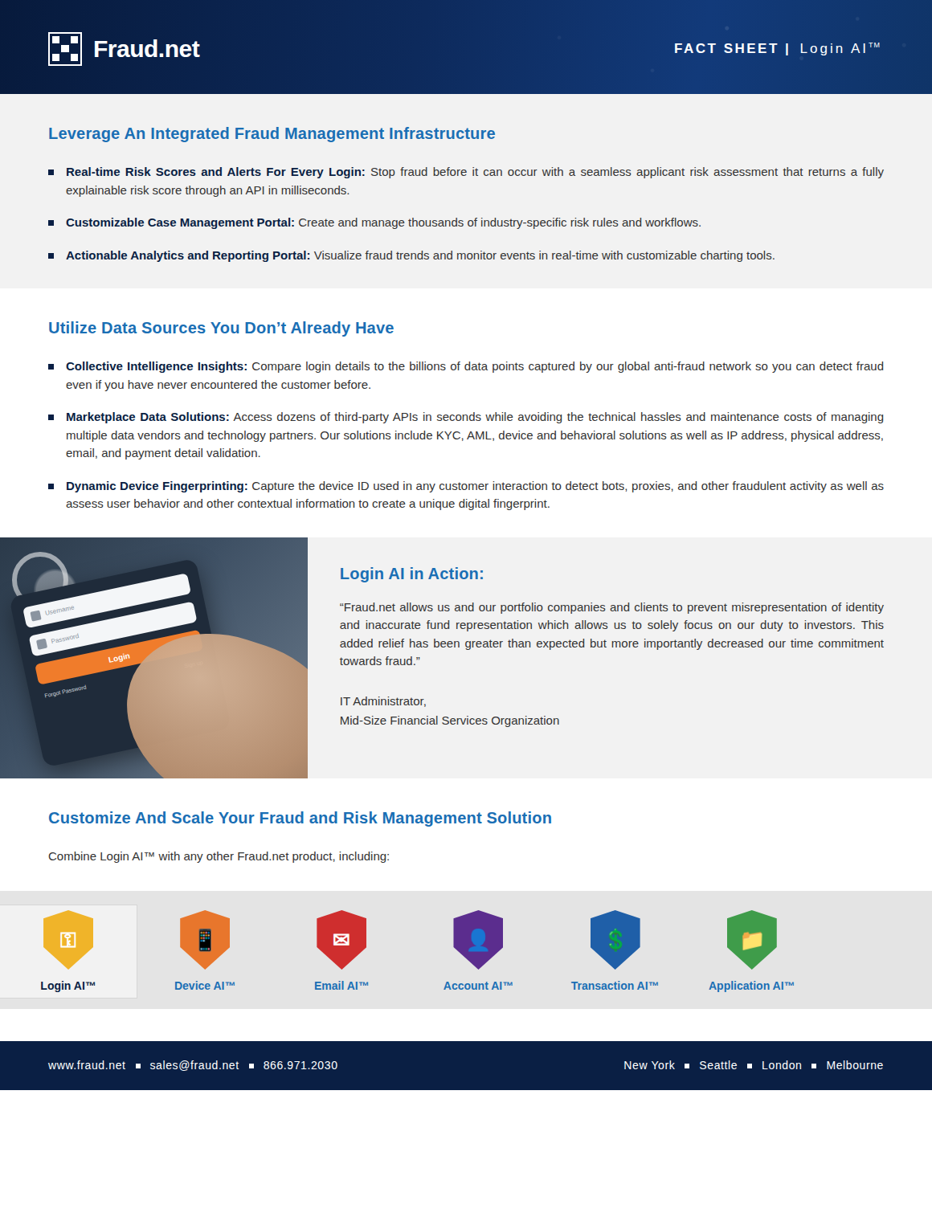Fraud.net
FACT SHEET | Login AITM
Leverage An Integrated Fraud Management Infrastructure
Real-time Risk Scores and Alerts For Every Login: Stop fraud before it can occur with a seamless applicant risk assessment that returns a fully explainable risk score through an API in milliseconds.
Customizable Case Management Portal: Create and manage thousands of industry-specific risk rules and workflows.
Actionable Analytics and Reporting Portal: Visualize fraud trends and monitor events in real-time with customizable charting tools.
Utilize Data Sources You Don’t Already Have
Collective Intelligence Insights: Compare login details to the billions of data points captured by our global anti-fraud network so you can detect fraud even if you have never encountered the customer before.
Marketplace Data Solutions: Access dozens of third-party APIs in seconds while avoiding the technical hassles and maintenance costs of managing multiple data vendors and technology partners. Our solutions include KYC, AML, device and behavioral solutions as well as IP address, physical address, email, and payment detail validation.
Dynamic Device Fingerprinting: Capture the device ID used in any customer interaction to detect bots, proxies, and other fraudulent activity as well as assess user behavior and other contextual information to create a unique digital fingerprint.
Username
Password
Login
Forgot Password Sign up
Login AI in Action:
“Fraud.net allows us and our portfolio companies and clients to prevent misrepresentation of identity and inaccurate fund representation which allows us to solely focus on our duty to investors. This added relief has been greater than expected but more importantly decreased our time commitment towards fraud.”
IT Administrator,
Mid-Size Financial Services Organization
Customize And Scale Your Fraud and Risk Management Solution
Combine Login AI™ with any other Fraud.net product, including:
⚿
Login AI™
📱
Device AI™
✉
Email AI™
👤
Account AI™
💲
Transaction AI™
📁
Application AI™
www.fraud.net sales@fraud.net 866.971.2030
New York Seattle London Melbourne